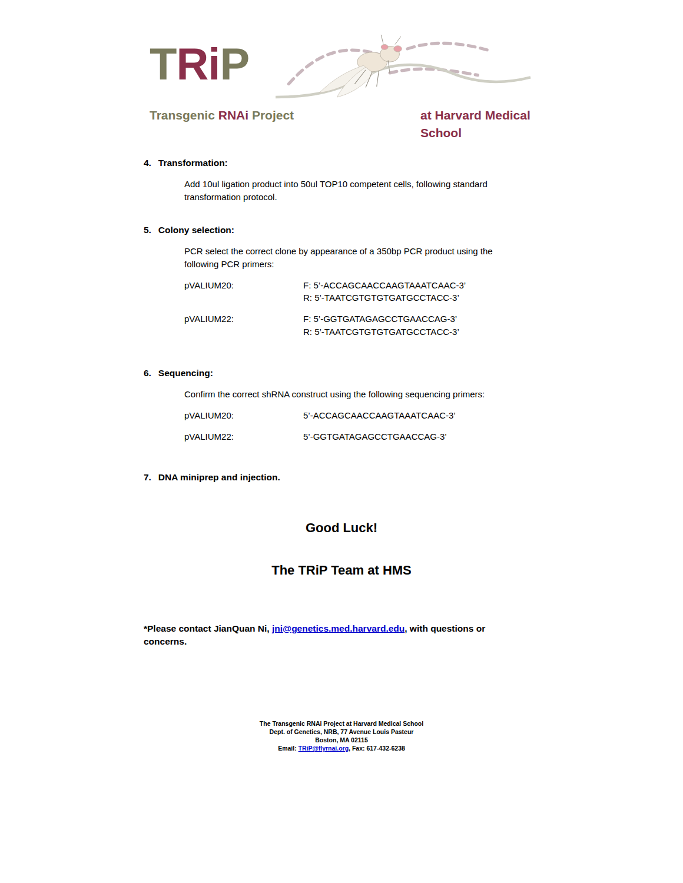TRiP
Transgenic RNAi Project
at Harvard Medical School
4. Transformation:
Add 10ul ligation product into 50ul TOP10 competent cells, following standard transformation protocol.
5. Colony selection:
PCR select the correct clone by appearance of a 350bp PCR product using the following PCR primers:
| pVALIUM20: | F: 5’-ACCAGCAACCAAGTAAATCAAC-3’ R: 5’-TAATCGTGTGTGATGCCTACC-3’ |
| pVALIUM22: | F: 5’-GGTGATAGAGCCTGAACCAG-3’ R: 5’-TAATCGTGTGTGATGCCTACC-3’ |
6. Sequencing:
Confirm the correct shRNA construct using the following sequencing primers:
| pVALIUM20: | 5’-ACCAGCAACCAAGTAAATCAAC-3’ |
| pVALIUM22: | 5’-GGTGATAGAGCCTGAACCAG-3’ |
7. DNA miniprep and injection.
Good Luck!
The TRiP Team at HMS
*Please contact JianQuan Ni, jni@genetics.med.harvard.edu, with questions or concerns.
The Transgenic RNAi Project at Harvard Medical School
Dept. of Genetics, NRB, 77 Avenue Louis Pasteur
Boston, MA 02115
Email: TRiP@flyrnai.org, Fax: 617-432-6238